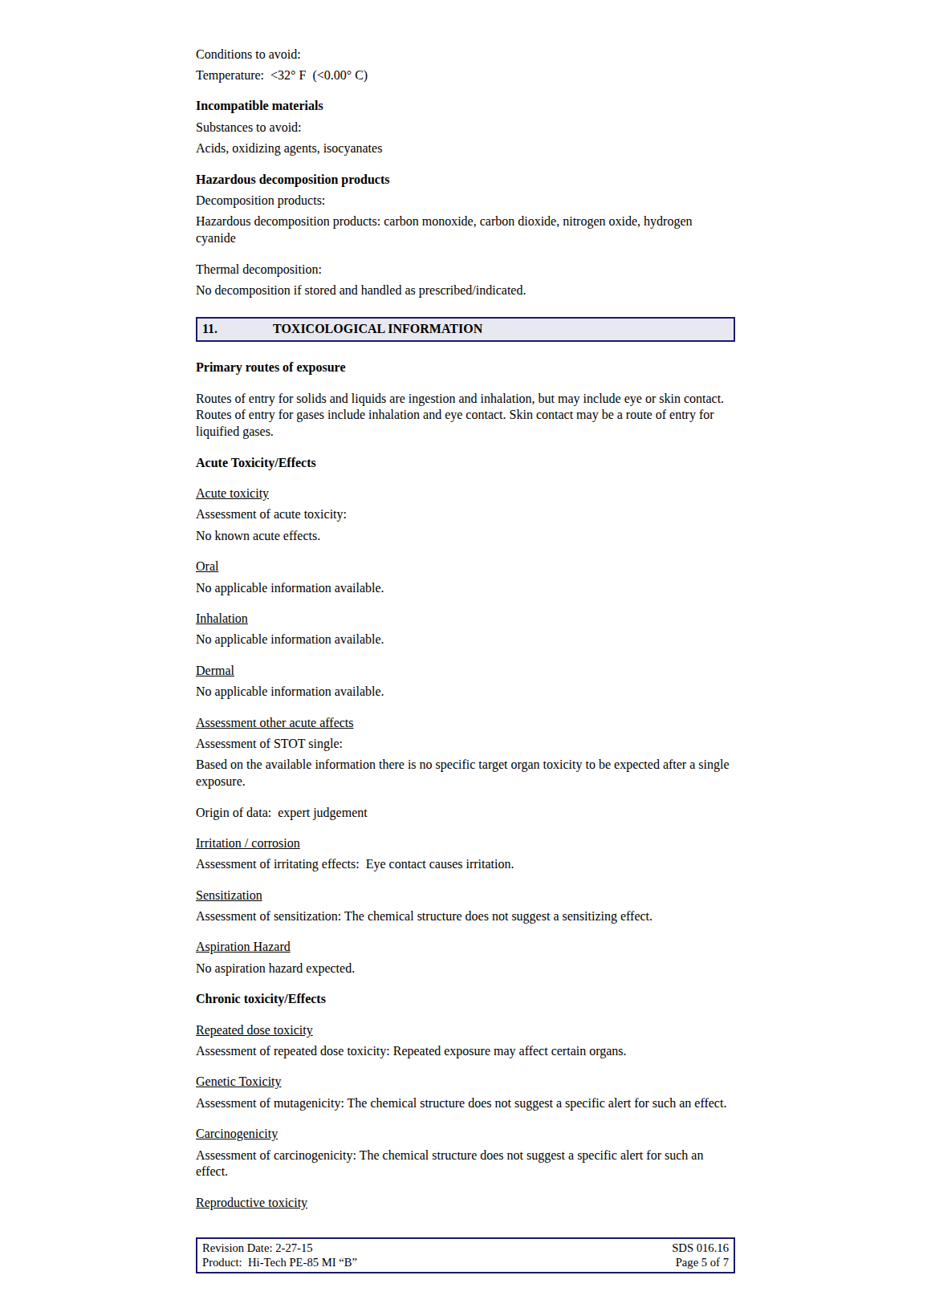Conditions to avoid:
Temperature: <32° F (<0.00° C)
Incompatible materials
Substances to avoid:
Acids, oxidizing agents, isocyanates
Hazardous decomposition products
Decomposition products:
Hazardous decomposition products: carbon monoxide, carbon dioxide, nitrogen oxide, hydrogen cyanide
Thermal decomposition:
No decomposition if stored and handled as prescribed/indicated.
11. TOXICOLOGICAL INFORMATION
Primary routes of exposure
Routes of entry for solids and liquids are ingestion and inhalation, but may include eye or skin contact. Routes of entry for gases include inhalation and eye contact. Skin contact may be a route of entry for liquified gases.
Acute Toxicity/Effects
Acute toxicity
Assessment of acute toxicity:
No known acute effects.
Oral
No applicable information available.
Inhalation
No applicable information available.
Dermal
No applicable information available.
Assessment other acute affects
Assessment of STOT single:
Based on the available information there is no specific target organ toxicity to be expected after a single exposure.
Origin of data: expert judgement
Irritation / corrosion
Assessment of irritating effects: Eye contact causes irritation.
Sensitization
Assessment of sensitization: The chemical structure does not suggest a sensitizing effect.
Aspiration Hazard
No aspiration hazard expected.
Chronic toxicity/Effects
Repeated dose toxicity
Assessment of repeated dose toxicity: Repeated exposure may affect certain organs.
Genetic Toxicity
Assessment of mutagenicity: The chemical structure does not suggest a specific alert for such an effect.
Carcinogenicity
Assessment of carcinogenicity: The chemical structure does not suggest a specific alert for such an effect.
Reproductive toxicity
Revision Date: 2-27-15
Product: Hi-Tech PE-85 MI “B”
SDS 016.16
Page 5 of 7